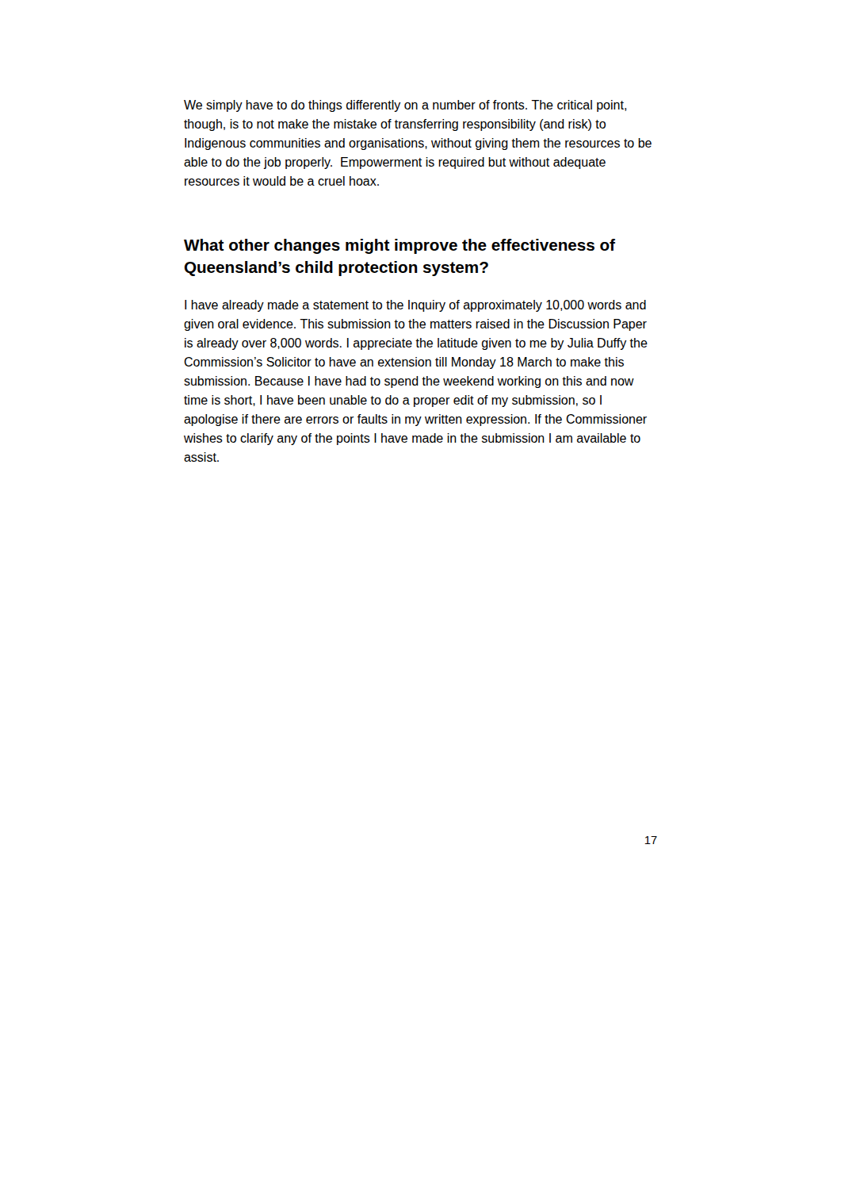We simply have to do things differently on a number of fronts. The critical point, though, is to not make the mistake of transferring responsibility (and risk) to Indigenous communities and organisations, without giving them the resources to be able to do the job properly. Empowerment is required but without adequate resources it would be a cruel hoax.
What other changes might improve the effectiveness of Queensland’s child protection system?
I have already made a statement to the Inquiry of approximately 10,000 words and given oral evidence. This submission to the matters raised in the Discussion Paper is already over 8,000 words. I appreciate the latitude given to me by Julia Duffy the Commission’s Solicitor to have an extension till Monday 18 March to make this submission. Because I have had to spend the weekend working on this and now time is short, I have been unable to do a proper edit of my submission, so I apologise if there are errors or faults in my written expression. If the Commissioner wishes to clarify any of the points I have made in the submission I am available to assist.
17